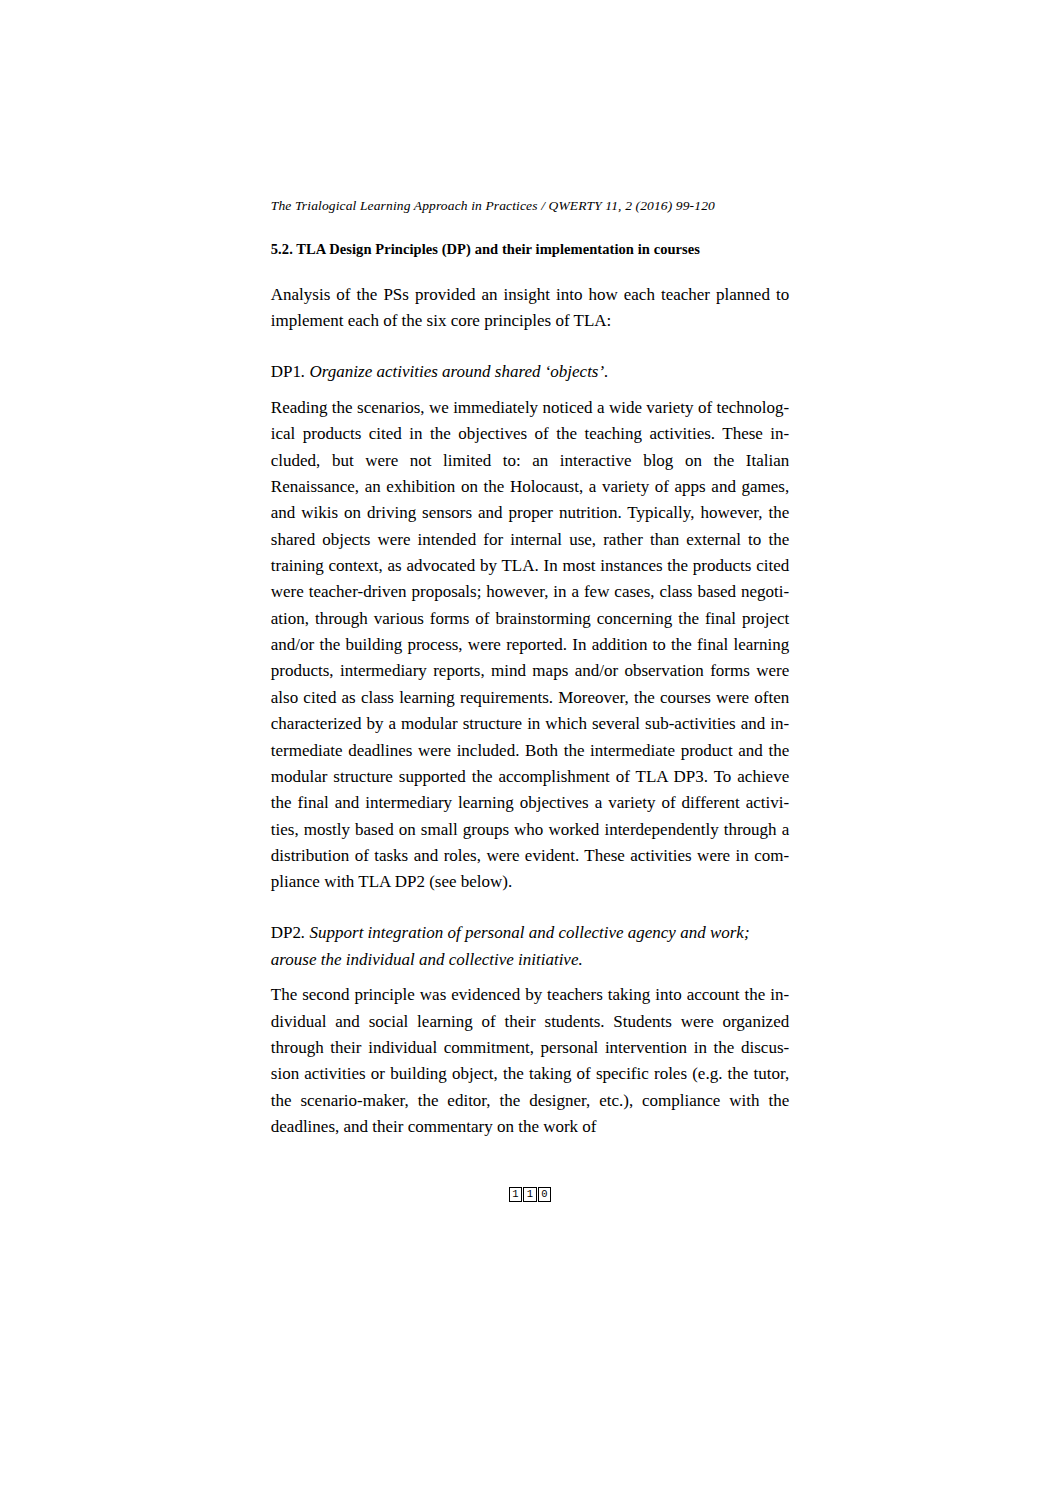The Trialogical Learning Approach in Practices / QWERTY 11, 2 (2016) 99-120
5.2. TLA Design Principles (DP) and their implementation in courses
Analysis of the PSs provided an insight into how each teacher planned to implement each of the six core principles of TLA:
DP1. Organize activities around shared ‘objects’.
Reading the scenarios, we immediately noticed a wide variety of technological products cited in the objectives of the teaching activities. These included, but were not limited to: an interactive blog on the Italian Renaissance, an exhibition on the Holocaust, a variety of apps and games, and wikis on driving sensors and proper nutrition. Typically, however, the shared objects were intended for internal use, rather than external to the training context, as advocated by TLA. In most instances the products cited were teacher-driven proposals; however, in a few cases, class based negotiation, through various forms of brainstorming concerning the final project and/or the building process, were reported. In addition to the final learning products, intermediary reports, mind maps and/or observation forms were also cited as class learning requirements. Moreover, the courses were often characterized by a modular structure in which several sub-activities and intermediate deadlines were included. Both the intermediate product and the modular structure supported the accomplishment of TLA DP3. To achieve the final and intermediary learning objectives a variety of different activities, mostly based on small groups who worked interdependently through a distribution of tasks and roles, were evident. These activities were in compliance with TLA DP2 (see below).
DP2. Support integration of personal and collective agency and work; arouse the individual and collective initiative.
The second principle was evidenced by teachers taking into account the individual and social learning of their students. Students were organized through their individual commitment, personal intervention in the discussion activities or building object, the taking of specific roles (e.g. the tutor, the scenario-maker, the editor, the designer, etc.), compliance with the deadlines, and their commentary on the work of
110